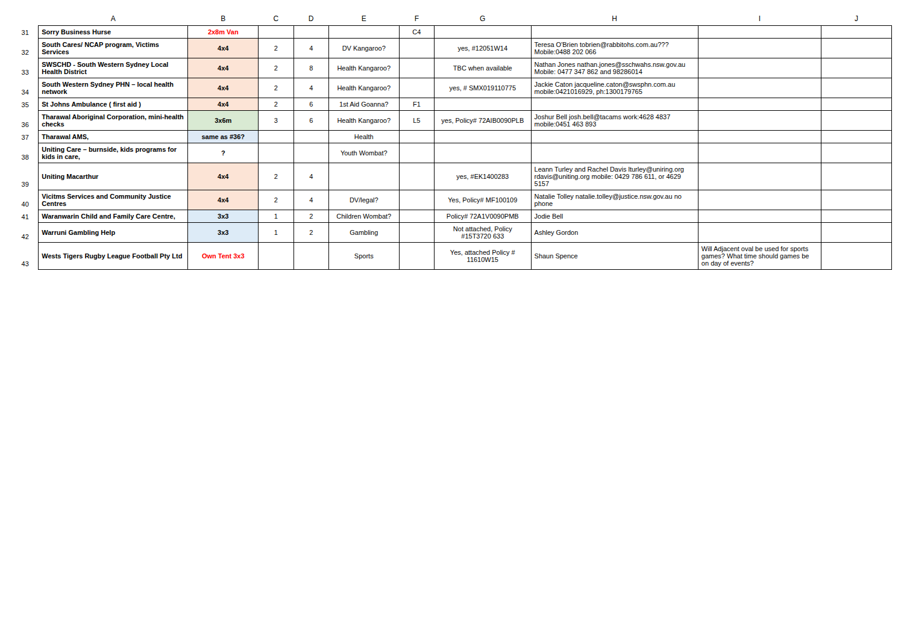| | A | B | C | D | E | F | G | H | I | J |
| --- | --- | --- | --- | --- | --- | --- | --- | --- | --- | --- |
| 31 | Sorry Business Hurse | 2x8m Van | | | | C4 | | | | |
| 32 | South Cares/ NCAP program, Victims Services | 4x4 | 2 | 4 | DV Kangaroo? | | yes, #12051W14 | Teresa O'Brien tobrien@rabbitohs.com.au??? Mobile:0488 202 066 | | |
| 33 | SWSCHD - South Western Sydney Local Health District | 4x4 | 2 | 8 | Health Kangaroo? | | TBC when available | Nathan Jones nathan.jones@sschwahs.nsw.gov.au Mobile: 0477 347 862 and 98286014 | | |
| 34 | South Western Sydney PHN – local health network | 4x4 | 2 | 4 | Health Kangaroo? | | yes, # SMX019110775 | Jackie Caton jacqueline.caton@swsphn.com.au mobile:0421016929, ph:1300179765 | | |
| 35 | St Johns Ambulance ( first aid ) | 4x4 | 2 | 6 | 1st Aid Goanna? | F1 | | | | |
| 36 | Tharawal Aboriginal Corporation, mini-health checks | 3x6m | 3 | 6 | Health Kangaroo? | L5 | yes, Policy# 72AIB0090PLB | Joshur Bell josh.bell@tacams work:4628 4837 mobile:0451 463 893 | | |
| 37 | Tharawal AMS, | same as #36? | | | Health | | | | | |
| 38 | Uniting Care – burnside, kids programs for kids in care, | ? | | | Youth Wombat? | | | | | |
| 39 | Uniting Macarthur | 4x4 | 2 | 4 | | | yes, #EK1400283 | Leann Turley and Rachel Davis lturley@uniring.org rdavis@uniting.org mobile: 0429 786 611, or 4629 5157 | | |
| 40 | Vicitms Services and Community Justice Centres | 4x4 | 2 | 4 | DV/legal? | | Yes, Policy# MF100109 | Natalie Tolley natalie.tolley@justice.nsw.gov.au no phone | | |
| 41 | Waranwarin Child and Family Care Centre, | 3x3 | 1 | 2 | Children Wombat? | | Policy# 72A1V0090PMB | Jodie Bell | | |
| 42 | Warruni Gambling Help | 3x3 | 1 | 2 | Gambling | | Not attached, Policy #15T3720 633 | Ashley Gordon | | |
| 43 | Wests Tigers Rugby League Football Pty Ltd | Own Tent 3x3 | | | Sports | | Yes, attached Policy # 11610W15 | Shaun Spence | Will Adjacent oval be used for sports games? What time should games be on day of events? | |